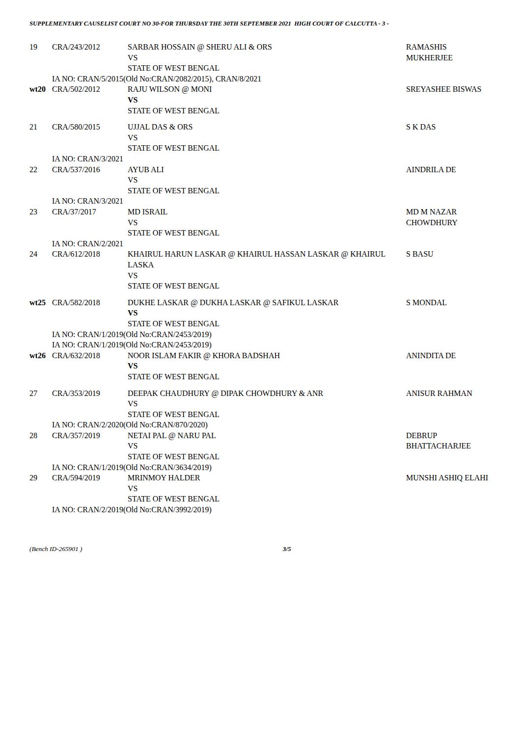SUPPLEMENTARY CAUSELIST COURT NO 30-FOR THURSDAY THE 30TH SEPTEMBER 2021 HIGH COURT OF CALCUTTA - 3 -
| 19 | CRA/243/2012 | SARBAR HOSSAIN @ SHERU ALI & ORS VS STATE OF WEST BENGAL | RAMASHIS MUKHERJEE |
| | IA NO: CRAN/5/2015(Old No:CRAN/2082/2015), CRAN/8/2021 |
| wt20 | CRA/502/2012 | RAJU WILSON @ MONI VS STATE OF WEST BENGAL | SREYASHEE BISWAS |
| 21 | CRA/580/2015 | UJJAL DAS & ORS VS STATE OF WEST BENGAL | S K DAS |
| | IA NO: CRAN/3/2021 |
| 22 | CRA/537/2016 | AYUB ALI VS STATE OF WEST BENGAL | AINDRILA DE |
| | IA NO: CRAN/3/2021 |
| 23 | CRA/37/2017 | MD ISRAIL VS STATE OF WEST BENGAL | MD M NAZAR CHOWDHURY |
| | IA NO: CRAN/2/2021 |
| 24 | CRA/612/2018 | KHAIRUL HARUN LASKAR @ KHAIRUL HASSAN LASKAR @ KHAIRUL LASKA VS STATE OF WEST BENGAL | S BASU |
| wt25 | CRA/582/2018 | DUKHE LASKAR @ DUKHA LASKAR @ SAFIKUL LASKAR VS STATE OF WEST BENGAL | S MONDAL |
| | IA NO: CRAN/1/2019(Old No:CRAN/2453/2019) |
| | IA NO: CRAN/1/2019(Old No:CRAN/2453/2019) |
| wt26 | CRA/632/2018 | NOOR ISLAM FAKIR @ KHORA BADSHAH VS STATE OF WEST BENGAL | ANINDITA DE |
| 27 | CRA/353/2019 | DEEPAK CHAUDHURY @ DIPAK CHOWDHURY & ANR VS STATE OF WEST BENGAL | ANISUR RAHMAN |
| | IA NO: CRAN/2/2020(Old No:CRAN/870/2020) |
| 28 | CRA/357/2019 | NETAI PAL @ NARU PAL VS STATE OF WEST BENGAL | DEBRUP BHATTACHARJEE |
| | IA NO: CRAN/1/2019(Old No:CRAN/3634/2019) |
| 29 | CRA/594/2019 | MRINMOY HALDER VS STATE OF WEST BENGAL | MUNSHI ASHIQ ELAHI |
| | IA NO: CRAN/2/2019(Old No:CRAN/3992/2019) |
(Bench ID-265901 ) 3/5